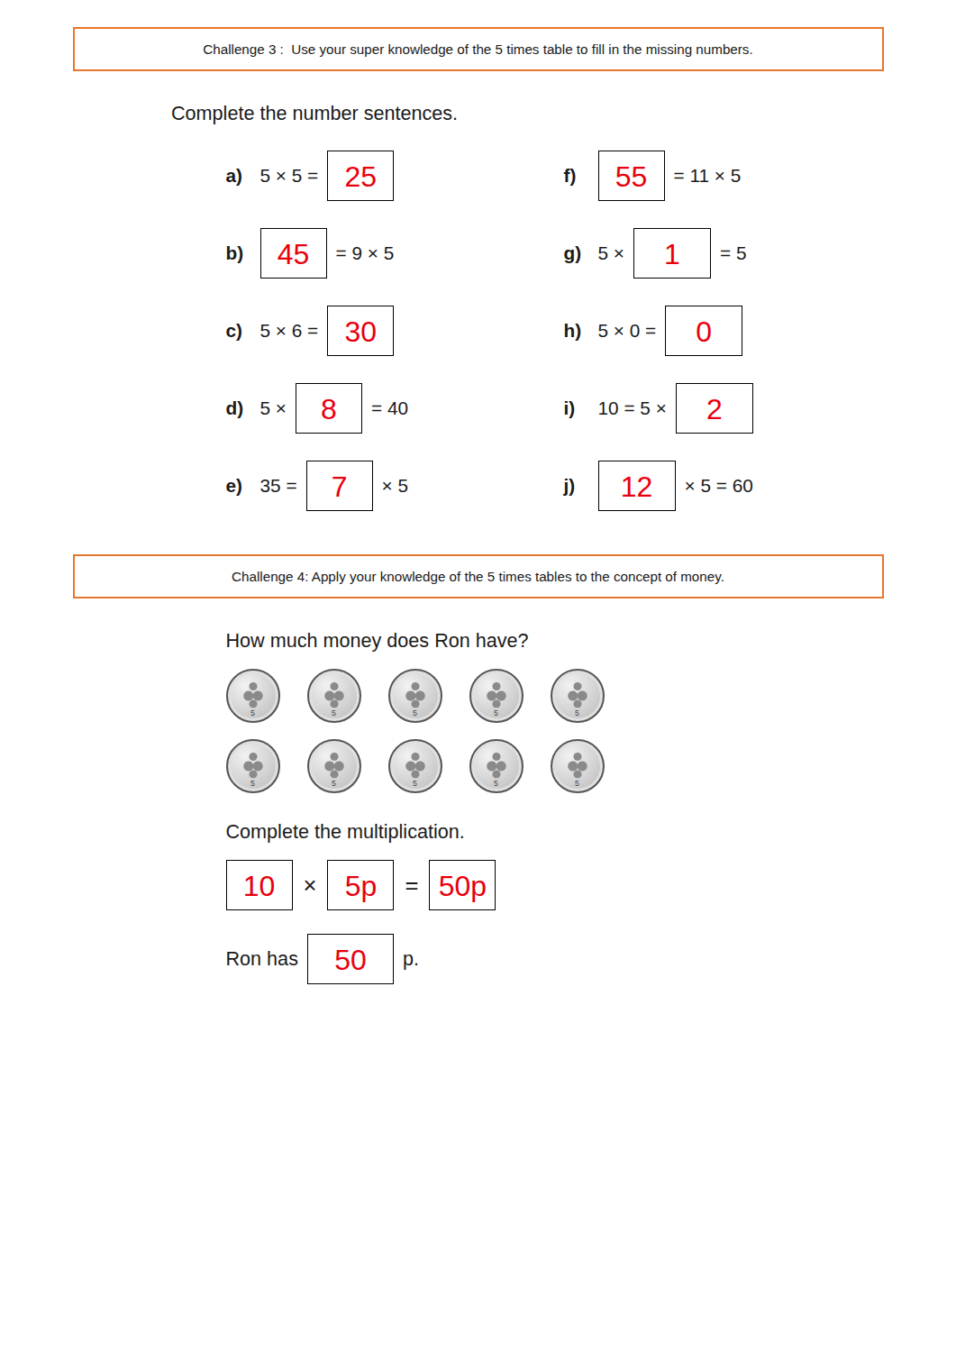Challenge 3 : Use your super knowledge of the 5 times table to fill in the missing numbers.
Complete the number sentences.
a) 5 × 5 = 25
f) 55 = 11 × 5
b) 45 = 9 × 5
g) 5 × 1 = 5
c) 5 × 6 = 30
h) 5 × 0 = 0
d) 5 × 8 = 40
i) 10 = 5 × 2
e) 35 = 7 × 5
j) 12 × 5 = 60
Challenge 4: Apply your knowledge of the 5 times tables to the concept of money.
How much money does Ron have?
Complete the multiplication.
10 × 5p = 50p
Ron has 50 p.